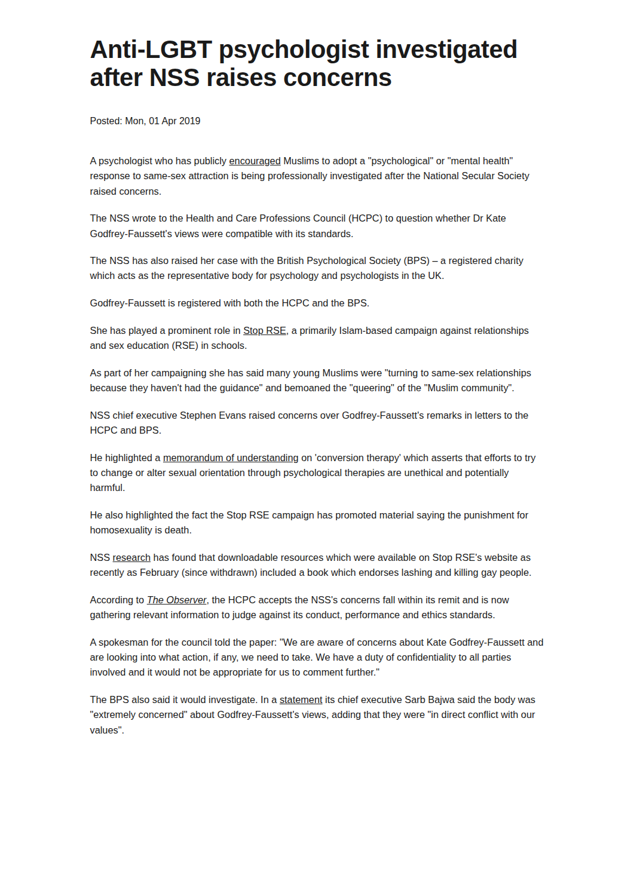Anti-LGBT psychologist investigated after NSS raises concerns
Posted: Mon, 01 Apr 2019
A psychologist who has publicly encouraged Muslims to adopt a "psychological" or "mental health" response to same-sex attraction is being professionally investigated after the National Secular Society raised concerns.
The NSS wrote to the Health and Care Professions Council (HCPC) to question whether Dr Kate Godfrey-Faussett's views were compatible with its standards.
The NSS has also raised her case with the British Psychological Society (BPS) – a registered charity which acts as the representative body for psychology and psychologists in the UK.
Godfrey-Faussett is registered with both the HCPC and the BPS.
She has played a prominent role in Stop RSE, a primarily Islam-based campaign against relationships and sex education (RSE) in schools.
As part of her campaigning she has said many young Muslims were "turning to same-sex relationships because they haven't had the guidance" and bemoaned the "queering" of the "Muslim community".
NSS chief executive Stephen Evans raised concerns over Godfrey-Faussett's remarks in letters to the HCPC and BPS.
He highlighted a memorandum of understanding on 'conversion therapy' which asserts that efforts to try to change or alter sexual orientation through psychological therapies are unethical and potentially harmful.
He also highlighted the fact the Stop RSE campaign has promoted material saying the punishment for homosexuality is death.
NSS research has found that downloadable resources which were available on Stop RSE's website as recently as February (since withdrawn) included a book which endorses lashing and killing gay people.
According to The Observer, the HCPC accepts the NSS's concerns fall within its remit and is now gathering relevant information to judge against its conduct, performance and ethics standards.
A spokesman for the council told the paper: "We are aware of concerns about Kate Godfrey-Faussett and are looking into what action, if any, we need to take. We have a duty of confidentiality to all parties involved and it would not be appropriate for us to comment further."
The BPS also said it would investigate. In a statement its chief executive Sarb Bajwa said the body was "extremely concerned" about Godfrey-Faussett's views, adding that they were "in direct conflict with our values".